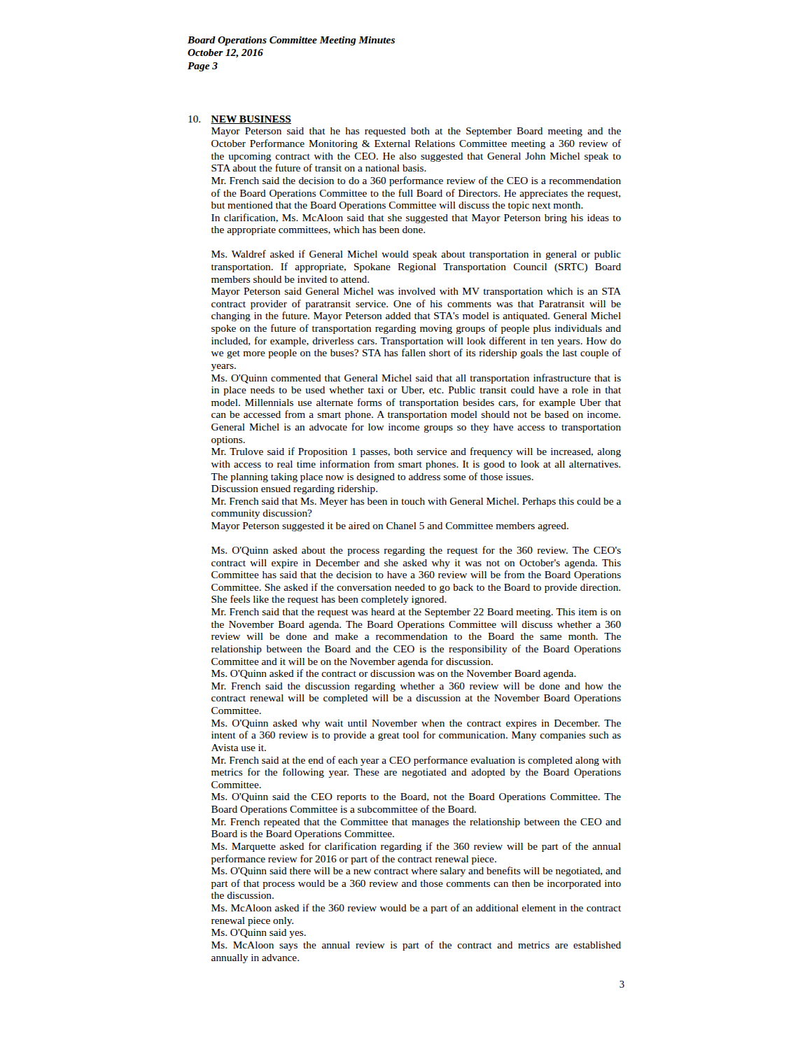Board Operations Committee Meeting Minutes
October 12, 2016
Page 3
10. NEW BUSINESS
Mayor Peterson said that he has requested both at the September Board meeting and the October Performance Monitoring & External Relations Committee meeting a 360 review of the upcoming contract with the CEO. He also suggested that General John Michel speak to STA about the future of transit on a national basis.
Mr. French said the decision to do a 360 performance review of the CEO is a recommendation of the Board Operations Committee to the full Board of Directors. He appreciates the request, but mentioned that the Board Operations Committee will discuss the topic next month.
In clarification, Ms. McAloon said that she suggested that Mayor Peterson bring his ideas to the appropriate committees, which has been done.
Ms. Waldref asked if General Michel would speak about transportation in general or public transportation. If appropriate, Spokane Regional Transportation Council (SRTC) Board members should be invited to attend.
Mayor Peterson said General Michel was involved with MV transportation which is an STA contract provider of paratransit service. One of his comments was that Paratransit will be changing in the future. Mayor Peterson added that STA's model is antiquated. General Michel spoke on the future of transportation regarding moving groups of people plus individuals and included, for example, driverless cars. Transportation will look different in ten years. How do we get more people on the buses? STA has fallen short of its ridership goals the last couple of years.
Ms. O'Quinn commented that General Michel said that all transportation infrastructure that is in place needs to be used whether taxi or Uber, etc. Public transit could have a role in that model. Millennials use alternate forms of transportation besides cars, for example Uber that can be accessed from a smart phone. A transportation model should not be based on income. General Michel is an advocate for low income groups so they have access to transportation options.
Mr. Trulove said if Proposition 1 passes, both service and frequency will be increased, along with access to real time information from smart phones. It is good to look at all alternatives. The planning taking place now is designed to address some of those issues.
Discussion ensued regarding ridership.
Mr. French said that Ms. Meyer has been in touch with General Michel. Perhaps this could be a community discussion?
Mayor Peterson suggested it be aired on Chanel 5 and Committee members agreed.
Ms. O'Quinn asked about the process regarding the request for the 360 review. The CEO's contract will expire in December and she asked why it was not on October's agenda. This Committee has said that the decision to have a 360 review will be from the Board Operations Committee. She asked if the conversation needed to go back to the Board to provide direction. She feels like the request has been completely ignored.
Mr. French said that the request was heard at the September 22 Board meeting. This item is on the November Board agenda. The Board Operations Committee will discuss whether a 360 review will be done and make a recommendation to the Board the same month. The relationship between the Board and the CEO is the responsibility of the Board Operations Committee and it will be on the November agenda for discussion.
Ms. O'Quinn asked if the contract or discussion was on the November Board agenda.
Mr. French said the discussion regarding whether a 360 review will be done and how the contract renewal will be completed will be a discussion at the November Board Operations Committee.
Ms. O'Quinn asked why wait until November when the contract expires in December. The intent of a 360 review is to provide a great tool for communication. Many companies such as Avista use it.
Mr. French said at the end of each year a CEO performance evaluation is completed along with metrics for the following year. These are negotiated and adopted by the Board Operations Committee.
Ms. O'Quinn said the CEO reports to the Board, not the Board Operations Committee. The Board Operations Committee is a subcommittee of the Board.
Mr. French repeated that the Committee that manages the relationship between the CEO and Board is the Board Operations Committee.
Ms. Marquette asked for clarification regarding if the 360 review will be part of the annual performance review for 2016 or part of the contract renewal piece.
Ms. O'Quinn said there will be a new contract where salary and benefits will be negotiated, and part of that process would be a 360 review and those comments can then be incorporated into the discussion.
Ms. McAloon asked if the 360 review would be a part of an additional element in the contract renewal piece only.
Ms. O'Quinn said yes.
Ms. McAloon says the annual review is part of the contract and metrics are established annually in advance.
3